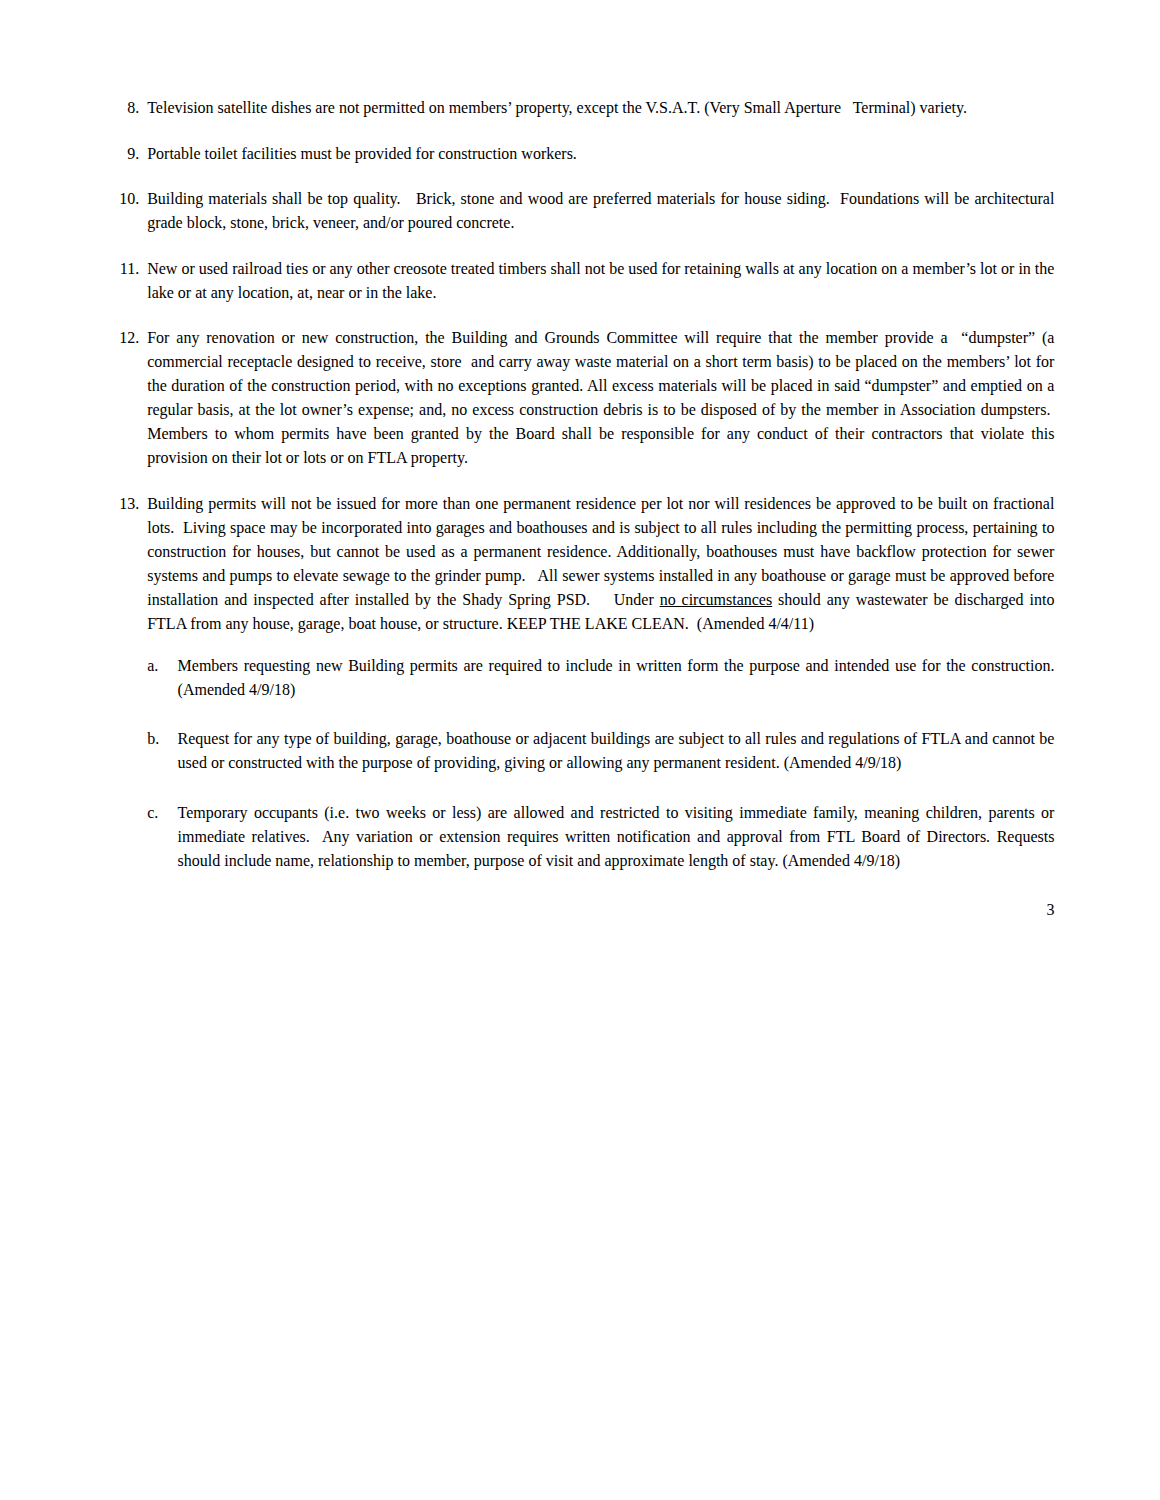8. Television satellite dishes are not permitted on members’ property, except the V.S.A.T. (Very Small Aperture Terminal) variety.
9. Portable toilet facilities must be provided for construction workers.
10. Building materials shall be top quality. Brick, stone and wood are preferred materials for house siding. Foundations will be architectural grade block, stone, brick, veneer, and/or poured concrete.
11. New or used railroad ties or any other creosote treated timbers shall not be used for retaining walls at any location on a member’s lot or in the lake or at any location, at, near or in the lake.
12. For any renovation or new construction, the Building and Grounds Committee will require that the member provide a “dumpster” (a commercial receptacle designed to receive, store and carry away waste material on a short term basis) to be placed on the members’ lot for the duration of the construction period, with no exceptions granted. All excess materials will be placed in said “dumpster” and emptied on a regular basis, at the lot owner’s expense; and, no excess construction debris is to be disposed of by the member in Association dumpsters. Members to whom permits have been granted by the Board shall be responsible for any conduct of their contractors that violate this provision on their lot or lots or on FTLA property.
13. Building permits will not be issued for more than one permanent residence per lot nor will residences be approved to be built on fractional lots. Living space may be incorporated into garages and boathouses and is subject to all rules including the permitting process, pertaining to construction for houses, but cannot be used as a permanent residence. Additionally, boathouses must have backflow protection for sewer systems and pumps to elevate sewage to the grinder pump. All sewer systems installed in any boathouse or garage must be approved before installation and inspected after installed by the Shady Spring PSD. Under no circumstances should any wastewater be discharged into FTLA from any house, garage, boat house, or structure. KEEP THE LAKE CLEAN. (Amended 4/4/11)
a. Members requesting new Building permits are required to include in written form the purpose and intended use for the construction. (Amended 4/9/18)
b. Request for any type of building, garage, boathouse or adjacent buildings are subject to all rules and regulations of FTLA and cannot be used or constructed with the purpose of providing, giving or allowing any permanent resident. (Amended 4/9/18)
c. Temporary occupants (i.e. two weeks or less) are allowed and restricted to visiting immediate family, meaning children, parents or immediate relatives. Any variation or extension requires written notification and approval from FTL Board of Directors. Requests should include name, relationship to member, purpose of visit and approximate length of stay. (Amended 4/9/18)
3